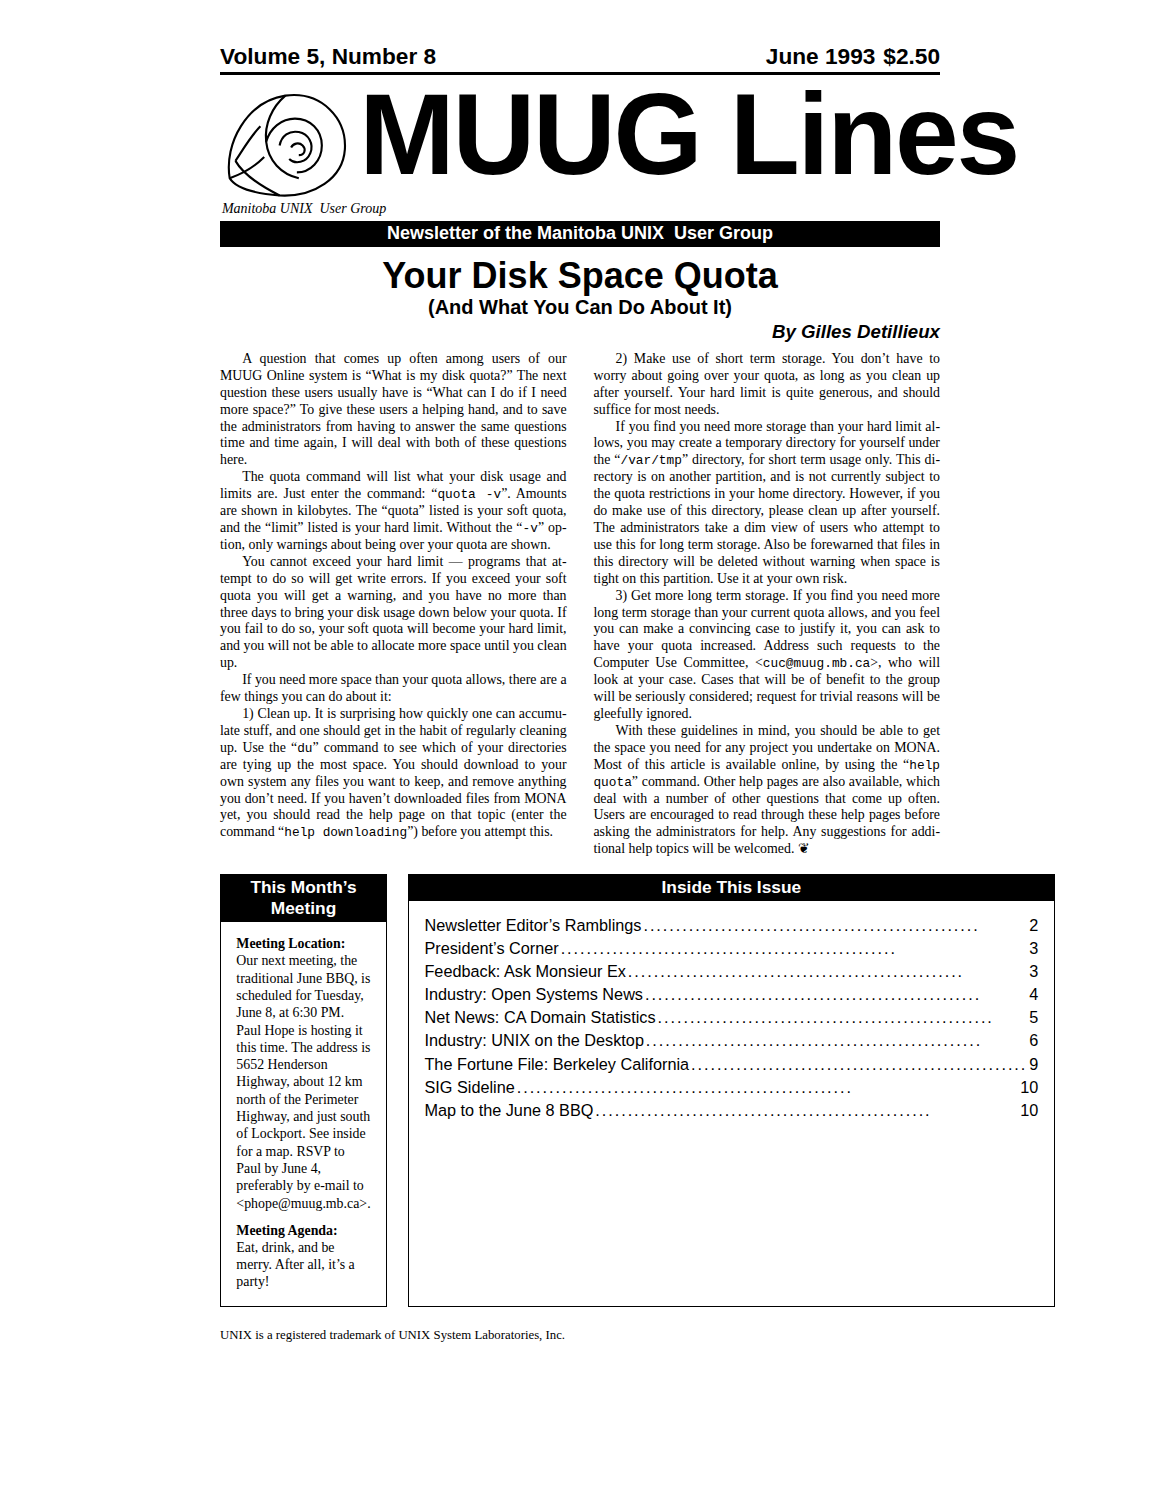Volume 5, Number 8
June 1993$2.50
MUUG Lines
Manitoba UNIX User Group
Newsletter of the Manitoba UNIX User Group
Your Disk Space Quota
(And What You Can Do About It)
By Gilles Detillieux
A question that comes up often among users of our MUUG Online system is “What is my disk quota?” The next question these users usually have is “What can I do if I need more space?” To give these users a helping hand, and to save the administrators from having to answer the same questions time and time again, I will deal with both of these questions here.
The quota command will list what your disk usage and limits are. Just enter the command: “quota -v”. Amounts are shown in kilobytes. The “quota” listed is your soft quota, and the “limit” listed is your hard limit. Without the “-v” option, only warnings about being over your quota are shown.
You cannot exceed your hard limit — programs that attempt to do so will get write errors. If you exceed your soft quota you will get a warning, and you have no more than three days to bring your disk usage down below your quota. If you fail to do so, your soft quota will become your hard limit, and you will not be able to allocate more space until you clean up.
If you need more space than your quota allows, there are a few things you can do about it:
1) Clean up. It is surprising how quickly one can accumulate stuff, and one should get in the habit of regularly cleaning up. Use the “du” command to see which of your directories are tying up the most space. You should download to your own system any files you want to keep, and remove anything you don’t need. If you haven’t downloaded files from MONA yet, you should read the help page on that topic (enter the command “help downloading”) before you attempt this.
2) Make use of short term storage. You don’t have to worry about going over your quota, as long as you clean up after yourself. Your hard limit is quite generous, and should suffice for most needs.
If you find you need more storage than your hard limit allows, you may create a temporary directory for yourself under the “/var/tmp” directory, for short term usage only. This directory is on another partition, and is not currently subject to the quota restrictions in your home directory. However, if you do make use of this directory, please clean up after yourself. The administrators take a dim view of users who attempt to use this for long term storage. Also be forewarned that files in this directory will be deleted without warning when space is tight on this partition. Use it at your own risk.
3) Get more long term storage. If you find you need more long term storage than your current quota allows, and you feel you can make a convincing case to justify it, you can ask to have your quota increased. Address such requests to the Computer Use Committee, <cuc@muug.mb.ca>, who will look at your case. Cases that will be of benefit to the group will be seriously considered; request for trivial reasons will be gleefully ignored.
With these guidelines in mind, you should be able to get the space you need for any project you undertake on MONA. Most of this article is available online, by using the “help quota” command. Other help pages are also available, which deal with a number of other questions that come up often. Users are encouraged to read through these help pages before asking the administrators for help. Any suggestions for additional help topics will be welcomed. ❦
This Month’s Meeting
Meeting Location:
Our next meeting, the traditional June BBQ, is scheduled for Tuesday, June 8, at 6:30 PM. Paul Hope is hosting it this time. The address is 5652 Henderson Highway, about 12 km north of the Perimeter Highway, and just south of Lockport. See inside for a map. RSVP to Paul by June 4, preferably by e-mail to <phope@muug.mb.ca>.
Meeting Agenda:
Eat, drink, and be merry. After all, it’s a party!
Inside This Issue
Newsletter Editor’s Ramblings.................................................... 2
President’s Corner.................................................... 3
Feedback: Ask Monsieur Ex.................................................... 3
Industry: Open Systems News.................................................... 4
Net News: CA Domain Statistics.................................................... 5
Industry: UNIX on the Desktop.................................................... 6
The Fortune File: Berkeley California.................................................... 9
SIG Sideline.................................................... 10
Map to the June 8 BBQ.................................................... 10
UNIX is a registered trademark of UNIX System Laboratories, Inc.